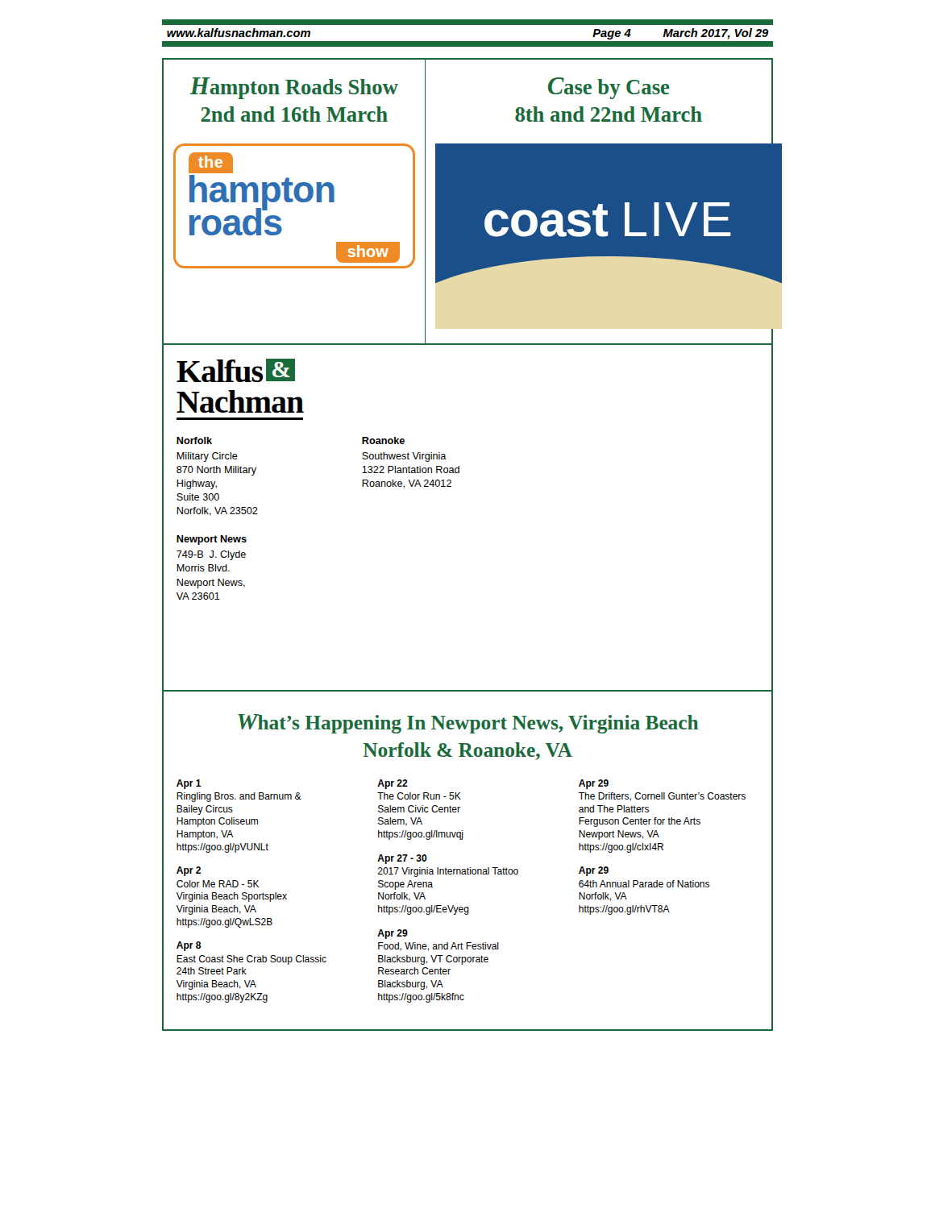www.kalfusnachman.com Page 4 March 2017, Vol 29
Hampton Roads Show
2nd and 16th March
the
hampton
roads
show
Case by Case
8th and 22nd March
coast LIVE
Kalfus&
Nachman
Norfolk Military Circle
870 North Military
Highway,
Suite 300
Norfolk, VA 23502
Newport News 749-B J. Clyde
Morris Blvd.
Newport News,
VA 23601
Roanoke Southwest Virginia
1322 Plantation Road
Roanoke, VA 24012
What’s Happening In Newport News, Virginia Beach
Norfolk & Roanoke, VA
Apr 1
Ringling Bros. and Barnum &
Bailey Circus
Hampton Coliseum
Hampton, VA
https://goo.gl/pVUNLt
Apr 2
Color Me RAD - 5K
Virginia Beach Sportsplex
Virginia Beach, VA
https://goo.gl/QwLS2B
Apr 8
East Coast She Crab Soup Classic
24th Street Park
Virginia Beach, VA
https://goo.gl/8y2KZg
Apr 22
The Color Run - 5K
Salem Civic Center
Salem, VA
https://goo.gl/lmuvqj
Apr 27 - 30
2017 Virginia International Tattoo
Scope Arena
Norfolk, VA
https://goo.gl/EeVyeg
Apr 29
Food, Wine, and Art Festival
Blacksburg, VT Corporate
Research Center
Blacksburg, VA
https://goo.gl/5k8fnc
Apr 29
The Drifters, Cornell Gunter’s Coasters
and The Platters
Ferguson Center for the Arts
Newport News, VA
https://goo.gl/cIxI4R
Apr 29
64th Annual Parade of Nations
Norfolk, VA
https://goo.gl/rhVT8A